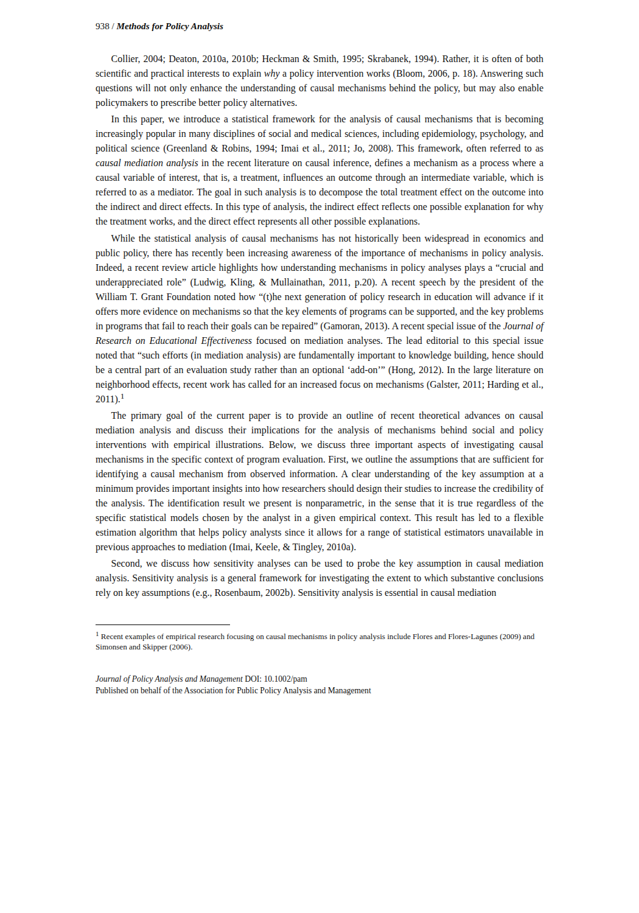938 / Methods for Policy Analysis
Collier, 2004; Deaton, 2010a, 2010b; Heckman & Smith, 1995; Skrabanek, 1994). Rather, it is often of both scientific and practical interests to explain why a policy intervention works (Bloom, 2006, p. 18). Answering such questions will not only enhance the understanding of causal mechanisms behind the policy, but may also enable policymakers to prescribe better policy alternatives.
In this paper, we introduce a statistical framework for the analysis of causal mechanisms that is becoming increasingly popular in many disciplines of social and medical sciences, including epidemiology, psychology, and political science (Greenland & Robins, 1994; Imai et al., 2011; Jo, 2008). This framework, often referred to as causal mediation analysis in the recent literature on causal inference, defines a mechanism as a process where a causal variable of interest, that is, a treatment, influences an outcome through an intermediate variable, which is referred to as a mediator. The goal in such analysis is to decompose the total treatment effect on the outcome into the indirect and direct effects. In this type of analysis, the indirect effect reflects one possible explanation for why the treatment works, and the direct effect represents all other possible explanations.
While the statistical analysis of causal mechanisms has not historically been widespread in economics and public policy, there has recently been increasing awareness of the importance of mechanisms in policy analysis. Indeed, a recent review article highlights how understanding mechanisms in policy analyses plays a “crucial and underappreciated role” (Ludwig, Kling, & Mullainathan, 2011, p.20). A recent speech by the president of the William T. Grant Foundation noted how “(t)he next generation of policy research in education will advance if it offers more evidence on mechanisms so that the key elements of programs can be supported, and the key problems in programs that fail to reach their goals can be repaired” (Gamoran, 2013). A recent special issue of the Journal of Research on Educational Effectiveness focused on mediation analyses. The lead editorial to this special issue noted that “such efforts (in mediation analysis) are fundamentally important to knowledge building, hence should be a central part of an evaluation study rather than an optional ‘add-on’” (Hong, 2012). In the large literature on neighborhood effects, recent work has called for an increased focus on mechanisms (Galster, 2011; Harding et al., 2011).1
The primary goal of the current paper is to provide an outline of recent theoretical advances on causal mediation analysis and discuss their implications for the analysis of mechanisms behind social and policy interventions with empirical illustrations. Below, we discuss three important aspects of investigating causal mechanisms in the specific context of program evaluation. First, we outline the assumptions that are sufficient for identifying a causal mechanism from observed information. A clear understanding of the key assumption at a minimum provides important insights into how researchers should design their studies to increase the credibility of the analysis. The identification result we present is nonparametric, in the sense that it is true regardless of the specific statistical models chosen by the analyst in a given empirical context. This result has led to a flexible estimation algorithm that helps policy analysts since it allows for a range of statistical estimators unavailable in previous approaches to mediation (Imai, Keele, & Tingley, 2010a).
Second, we discuss how sensitivity analyses can be used to probe the key assumption in causal mediation analysis. Sensitivity analysis is a general framework for investigating the extent to which substantive conclusions rely on key assumptions (e.g., Rosenbaum, 2002b). Sensitivity analysis is essential in causal mediation
1 Recent examples of empirical research focusing on causal mechanisms in policy analysis include Flores and Flores-Lagunes (2009) and Simonsen and Skipper (2006).
Journal of Policy Analysis and Management DOI: 10.1002/pam
Published on behalf of the Association for Public Policy Analysis and Management